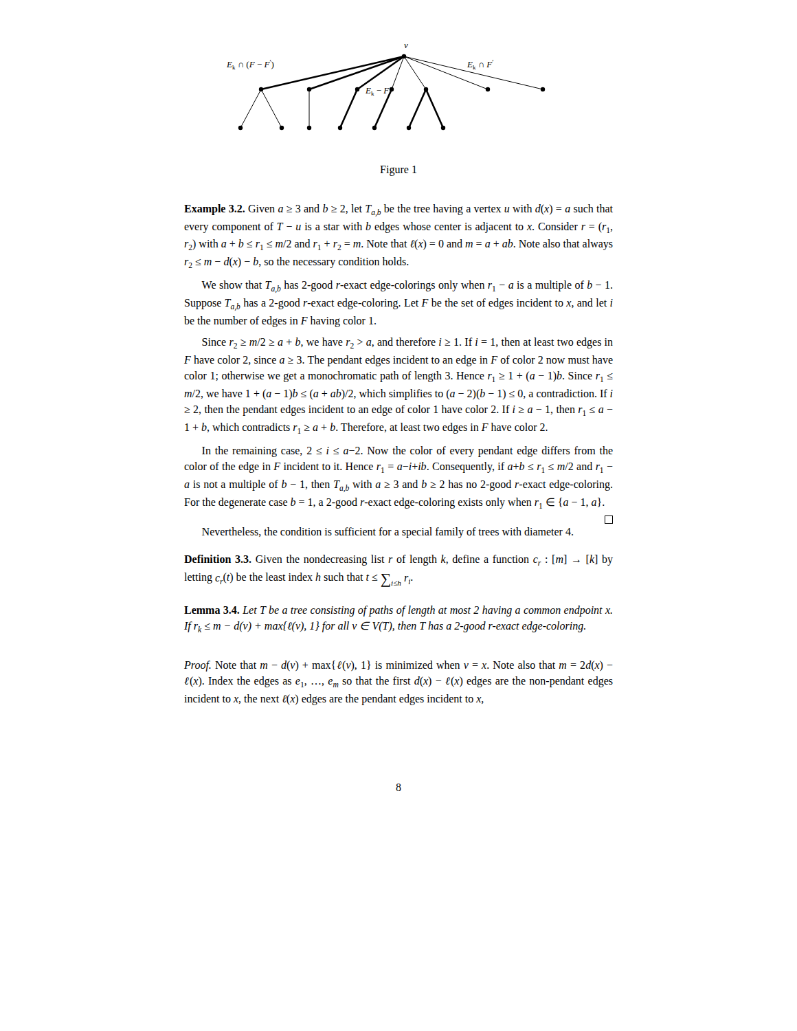v Ek ∩ (F − F′) Ek ∩ F′ Ek − F
Figure 1
Example 3.2. Given a ≥ 3 and b ≥ 2, let Ta,b be the tree having a vertex u with d(x) = a such that every component of T − u is a star with b edges whose center is adjacent to x. Consider r = (r1, r2) with a + b ≤ r1 ≤ m/2 and r1 + r2 = m. Note that ℓ(x) = 0 and m = a + ab. Note also that always r2 ≤ m − d(x) − b, so the necessary condition holds.
We show that Ta,b has 2-good r-exact edge-colorings only when r1 − a is a multiple of b − 1. Suppose Ta,b has a 2-good r-exact edge-coloring. Let F be the set of edges incident to x, and let i be the number of edges in F having color 1.
Since r2 ≥ m/2 ≥ a + b, we have r2 > a, and therefore i ≥ 1. If i = 1, then at least two edges in F have color 2, since a ≥ 3. The pendant edges incident to an edge in F of color 2 now must have color 1; otherwise we get a monochromatic path of length 3. Hence r1 ≥ 1 + (a − 1)b. Since r1 ≤ m/2, we have 1 + (a − 1)b ≤ (a + ab)/2, which simplifies to (a − 2)(b − 1) ≤ 0, a contradiction. If i ≥ 2, then the pendant edges incident to an edge of color 1 have color 2. If i ≥ a − 1, then r1 ≤ a − 1 + b, which contradicts r1 ≥ a + b. Therefore, at least two edges in F have color 2.
In the remaining case, 2 ≤ i ≤ a−2. Now the color of every pendant edge differs from the color of the edge in F incident to it. Hence r1 = a−i+ib. Consequently, if a+b ≤ r1 ≤ m/2 and r1 − a is not a multiple of b − 1, then Ta,b with a ≥ 3 and b ≥ 2 has no 2-good r-exact edge-coloring. For the degenerate case b = 1, a 2-good r-exact edge-coloring exists only when r1 ∈ {a − 1, a}.
Nevertheless, the condition is sufficient for a special family of trees with diameter 4.
Definition 3.3. Given the nondecreasing list r of length k, define a function cr : [m] → [k] by letting cr(t) be the least index h such that t ≤ ∑i≤h ri.
Lemma 3.4. Let T be a tree consisting of paths of length at most 2 having a common endpoint x. If rk ≤ m − d(v) + max{ℓ(v), 1} for all v ∈ V(T), then T has a 2-good r-exact edge-coloring.
Proof. Note that m − d(v) + max{ℓ(v), 1} is minimized when v = x. Note also that m = 2d(x) − ℓ(x). Index the edges as e1, …, em so that the first d(x) − ℓ(x) edges are the non-pendant edges incident to x, the next ℓ(x) edges are the pendant edges incident to x,
8